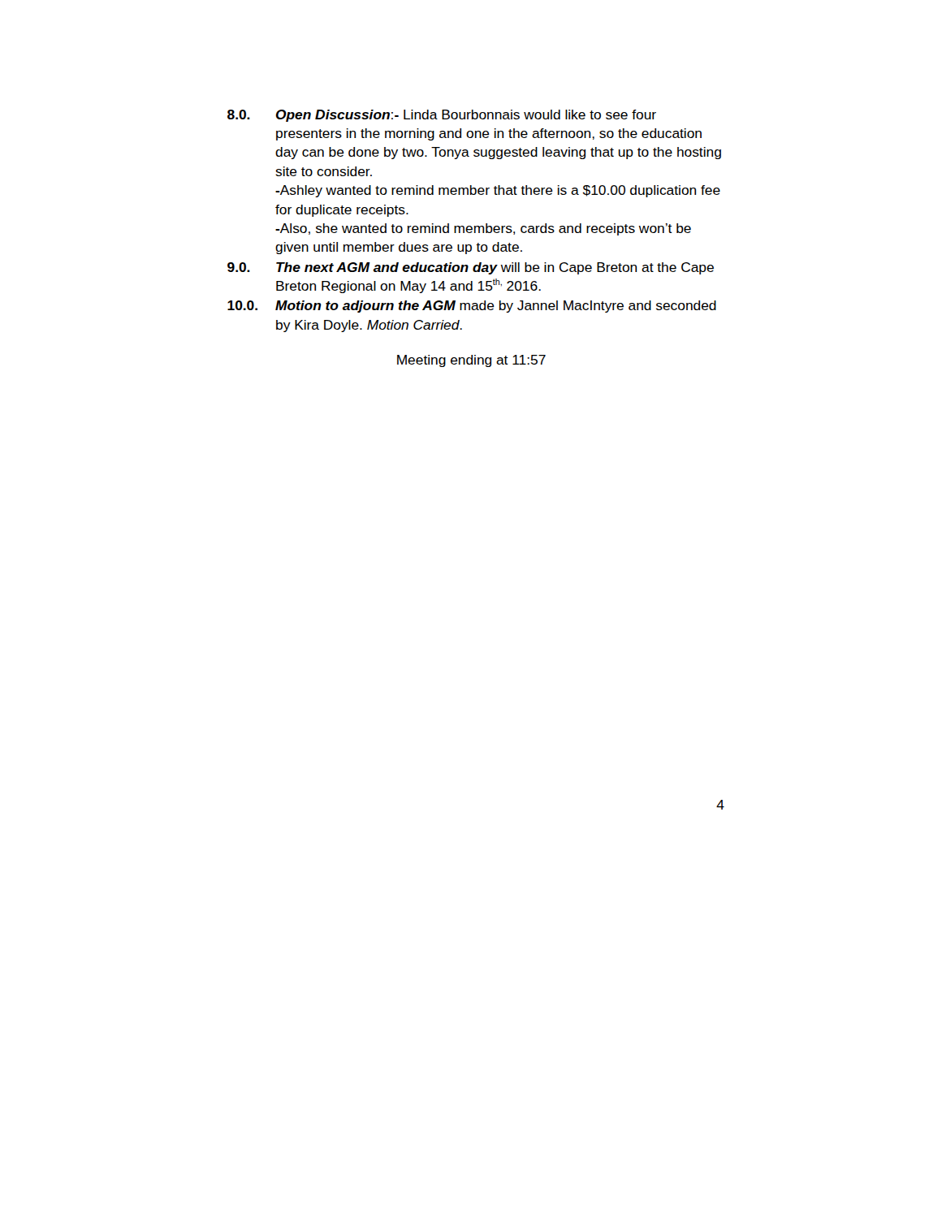8.0. Open Discussion:- Linda Bourbonnais would like to see four presenters in the morning and one in the afternoon, so the education day can be done by two. Tonya suggested leaving that up to the hosting site to consider. -Ashley wanted to remind member that there is a $10.00 duplication fee for duplicate receipts. -Also, she wanted to remind members, cards and receipts won’t be given until member dues are up to date.
9.0. The next AGM and education day will be in Cape Breton at the Cape Breton Regional on May 14 and 15th, 2016.
10.0. Motion to adjourn the AGM made by Jannel MacIntyre and seconded by Kira Doyle. Motion Carried.
Meeting ending at 11:57
4